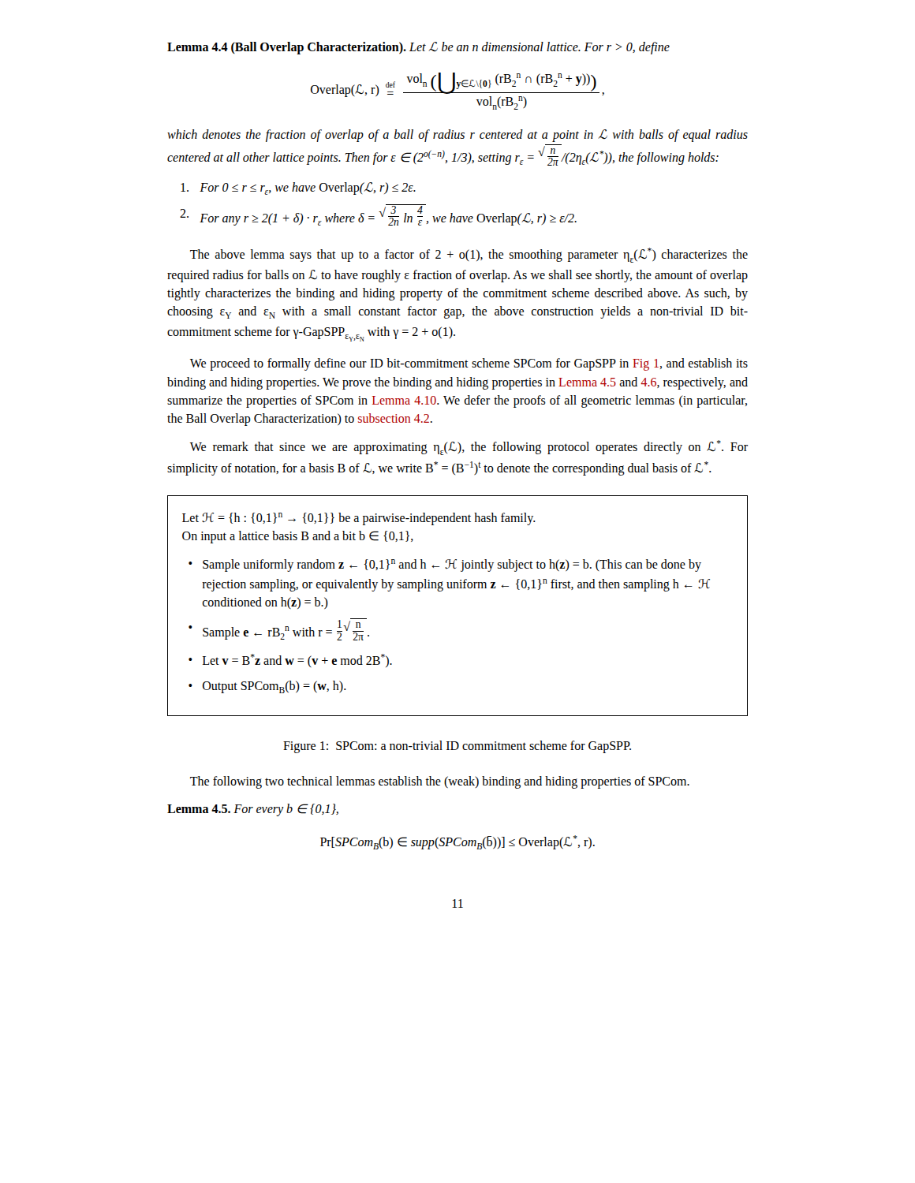Lemma 4.4 (Ball Overlap Characterization). Let ℒ be an n dimensional lattice. For r > 0, define
Overlap(ℒ, r) def= voln (⋃y∈ℒ\{0} (rB2n ∩ (rB2n + y))) voln(rB2n) ,
which denotes the fraction of overlap of a ball of radius r centered at a point in ℒ with balls of equal radius centered at all other lattice points. Then for ε ∈ (2o(−n), 1/3), setting rε = n 2π/(2ηε(ℒ*)), the following holds:
For 0 ≤ r ≤ rε, we have Overlap(ℒ, r) ≤ 2ε.
For any r ≥ 2(1 + δ) · rε where δ = 32n ln 4 ε, we have Overlap(ℒ, r) ≥ ε/2.
The above lemma says that up to a factor of 2 + o(1), the smoothing parameter ηε(ℒ*) characterizes the required radius for balls on ℒ to have roughly ε fraction of overlap. As we shall see shortly, the amount of overlap tightly characterizes the binding and hiding property of the commitment scheme described above. As such, by choosing εY and εN with a small constant factor gap, the above construction yields a non-trivial ID bit-commitment scheme for γ-GapSPPεY,εN with γ = 2 + o(1).
We proceed to formally define our ID bit-commitment scheme SPCom for GapSPP in Fig 1, and establish its binding and hiding properties. We prove the binding and hiding properties in Lemma 4.5 and 4.6, respectively, and summarize the properties of SPCom in Lemma 4.10. We defer the proofs of all geometric lemmas (in particular, the Ball Overlap Characterization) to subsection 4.2.
We remark that since we are approximating ηε(ℒ), the following protocol operates directly on ℒ*. For simplicity of notation, for a basis B of ℒ, we write B* = (B−1)t to denote the corresponding dual basis of ℒ*.
Let ℋ = {h : {0,1}n → {0,1}} be a pairwise-independent hash family.
On input a lattice basis B and a bit b ∈ {0,1},
Sample uniformly random z ← {0,1}n and h ← ℋ jointly subject to h(z) = b. (This can be done by rejection sampling, or equivalently by sampling uniform z ← {0,1}n first, and then sampling h ← ℋ conditioned on h(z) = b.)
Sample e ← rB2n with r = 12 n 2π.
Let v = B*z and w = (v + e mod 2B*).
Output SPComB(b) = (w, h).
Figure 1: SPCom: a non-trivial ID commitment scheme for GapSPP.
The following two technical lemmas establish the (weak) binding and hiding properties of SPCom.
Lemma 4.5. For every b ∈ {0,1},
Pr[SPComB(b) ∈ supp(SPComB(b̄))] ≤ Overlap(ℒ*, r).
11